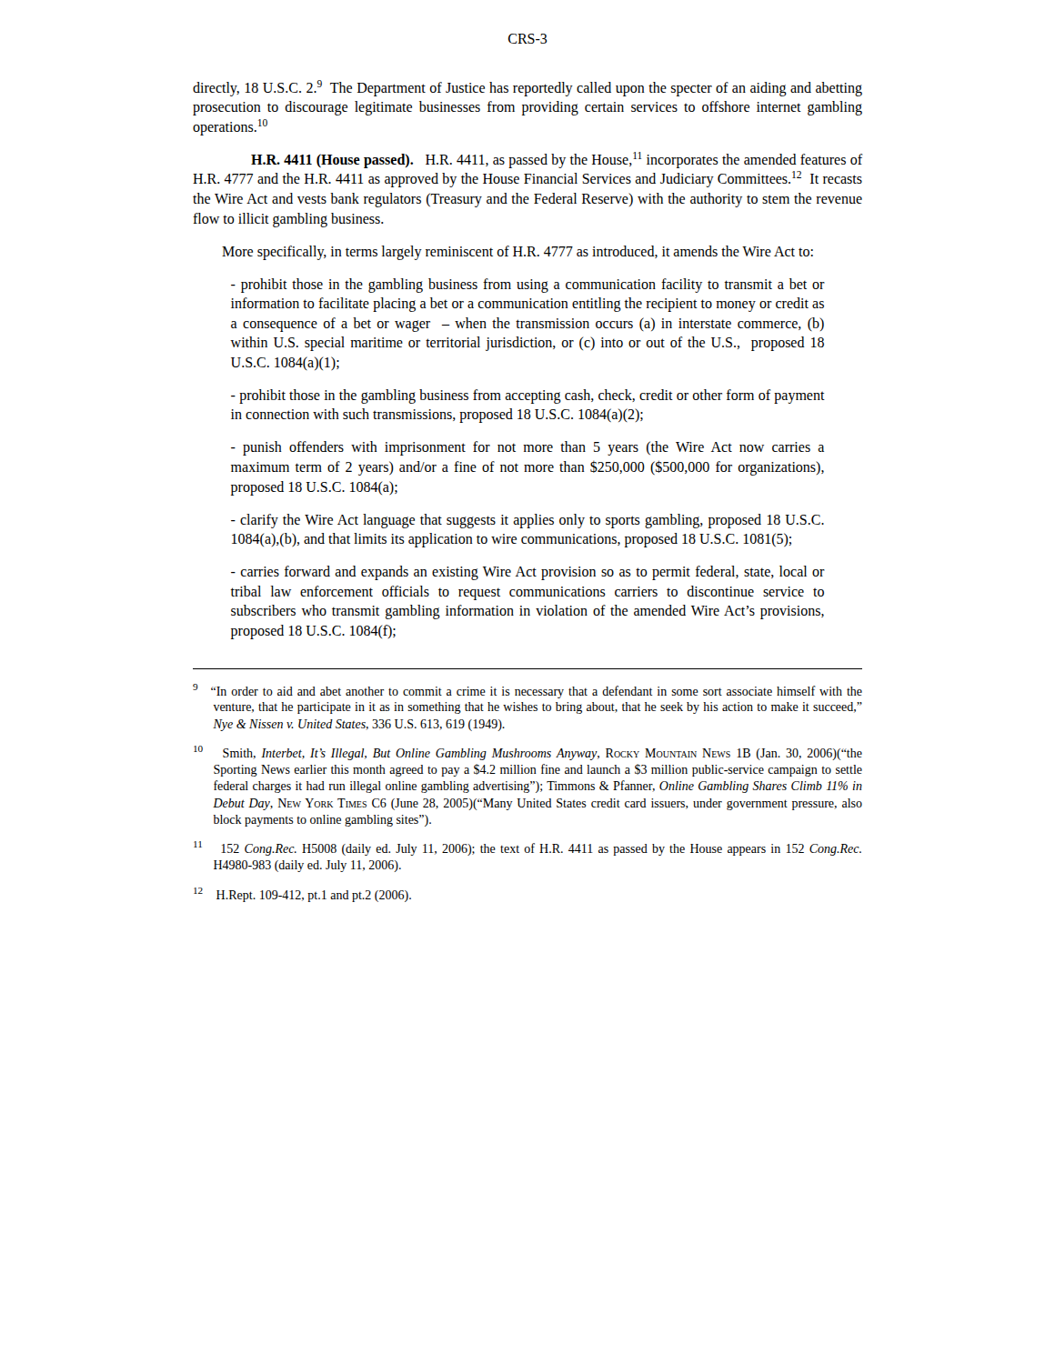CRS-3
directly, 18 U.S.C. 2.9 The Department of Justice has reportedly called upon the specter of an aiding and abetting prosecution to discourage legitimate businesses from providing certain services to offshore internet gambling operations.10
H.R. 4411 (House passed). H.R. 4411, as passed by the House,11 incorporates the amended features of H.R. 4777 and the H.R. 4411 as approved by the House Financial Services and Judiciary Committees.12 It recasts the Wire Act and vests bank regulators (Treasury and the Federal Reserve) with the authority to stem the revenue flow to illicit gambling business.
More specifically, in terms largely reminiscent of H.R. 4777 as introduced, it amends the Wire Act to:
- prohibit those in the gambling business from using a communication facility to transmit a bet or information to facilitate placing a bet or a communication entitling the recipient to money or credit as a consequence of a bet or wager – when the transmission occurs (a) in interstate commerce, (b) within U.S. special maritime or territorial jurisdiction, or (c) into or out of the U.S., proposed 18 U.S.C. 1084(a)(1);
- prohibit those in the gambling business from accepting cash, check, credit or other form of payment in connection with such transmissions, proposed 18 U.S.C. 1084(a)(2);
- punish offenders with imprisonment for not more than 5 years (the Wire Act now carries a maximum term of 2 years) and/or a fine of not more than $250,000 ($500,000 for organizations), proposed 18 U.S.C. 1084(a);
- clarify the Wire Act language that suggests it applies only to sports gambling, proposed 18 U.S.C. 1084(a),(b), and that limits its application to wire communications, proposed 18 U.S.C. 1081(5);
- carries forward and expands an existing Wire Act provision so as to permit federal, state, local or tribal law enforcement officials to request communications carriers to discontinue service to subscribers who transmit gambling information in violation of the amended Wire Act’s provisions, proposed 18 U.S.C. 1084(f);
9 “In order to aid and abet another to commit a crime it is necessary that a defendant in some sort associate himself with the venture, that he participate in it as in something that he wishes to bring about, that he seek by his action to make it succeed,” Nye & Nissen v. United States, 336 U.S. 613, 619 (1949).
10 Smith, Interbet, It’s Illegal, But Online Gambling Mushrooms Anyway, Rocky Mountain News 1B (Jan. 30, 2006)(“the Sporting News earlier this month agreed to pay a $4.2 million fine and launch a $3 million public-service campaign to settle federal charges it had run illegal online gambling advertising”); Timmons & Pfanner, Online Gambling Shares Climb 11% in Debut Day, New York Times C6 (June 28, 2005)(“Many United States credit card issuers, under government pressure, also block payments to online gambling sites”).
11 152 Cong.Rec. H5008 (daily ed. July 11, 2006); the text of H.R. 4411 as passed by the House appears in 152 Cong.Rec. H4980-983 (daily ed. July 11, 2006).
12 H.Rept. 109-412, pt.1 and pt.2 (2006).